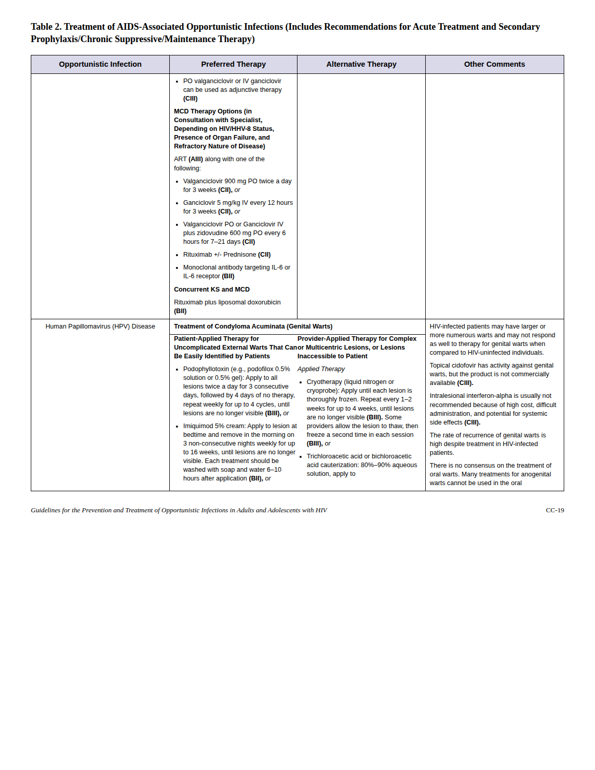Table 2. Treatment of AIDS-Associated Opportunistic Infections (Includes Recommendations for Acute Treatment and Secondary Prophylaxis/Chronic Suppressive/Maintenance Therapy)
| Opportunistic Infection | Preferred Therapy | Alternative Therapy | Other Comments |
| --- | --- | --- | --- |
| | PO valganciclovir or IV ganciclovir can be used as adjunctive therapy (CIII) MCD Therapy Options (in Consultation with Specialist, Depending on HIV/HHV-8 Status, Presence of Organ Failure, and Refractory Nature of Disease) ART (AIII) along with one of the following: Valganciclovir 900 mg PO twice a day for 3 weeks (CII), or Ganciclovir 5 mg/kg IV every 12 hours for 3 weeks (CII), or Valganciclovir PO or Ganciclovir IV plus zidovudine 600 mg PO every 6 hours for 7–21 days (CII) Rituximab +/- Prednisone (CII) Monoclonal antibody targeting IL-6 or IL-6 receptor (BII) Concurrent KS and MCD Rituximab plus liposomal doxorubicin (BII) | | |
| Human Papillomavirus (HPV) Disease | / Treatment of Condyloma Acuminata (Genital Warts) / / Patient-Applied Therapy for Uncomplicated External Warts That Can Be Easily Identified by Patients Podophyllotoxin (e.g., podofilox 0.5% solution or 0.5% gel): Apply to all lesions twice a day for 3 consecutive days, followed by 4 days of no therapy, repeat weekly for up to 4 cycles, until lesions are no longer visible (BIII), or Imiquimod 5% cream: Apply to lesion at bedtime and remove in the morning on 3 non-consecutive nights weekly for up to 16 weeks, until lesions are no longer visible. Each treatment should be washed with soap and water 6–10 hours after application (BII), or / Provider-Applied Therapy for Complex or Multicentric Lesions, or Lesions Inaccessible to Patient Applied Therapy Cryotherapy (liquid nitrogen or cryoprobe): Apply until each lesion is thoroughly frozen. Repeat every 1–2 weeks for up to 4 weeks, until lesions are no longer visible (BIII). Some providers allow the lesion to thaw, then freeze a second time in each session (BIII), or Trichloroacetic acid or bichloroacetic acid cauterization: 80%–90% aqueous solution, apply to / | HIV-infected patients may have larger or more numerous warts and may not respond as well to therapy for genital warts when compared to HIV-uninfected individuals. Topical cidofovir has activity against genital warts, but the product is not commercially available (CIII). Intralesional interferon-alpha is usually not recommended because of high cost, difficult administration, and potential for systemic side effects (CIII). The rate of recurrence of genital warts is high despite treatment in HIV-infected patients. There is no consensus on the treatment of oral warts. Many treatments for anogenital warts cannot be used in the oral |
Guidelines for the Prevention and Treatment of Opportunistic Infections in Adults and Adolescents with HIV CC-19